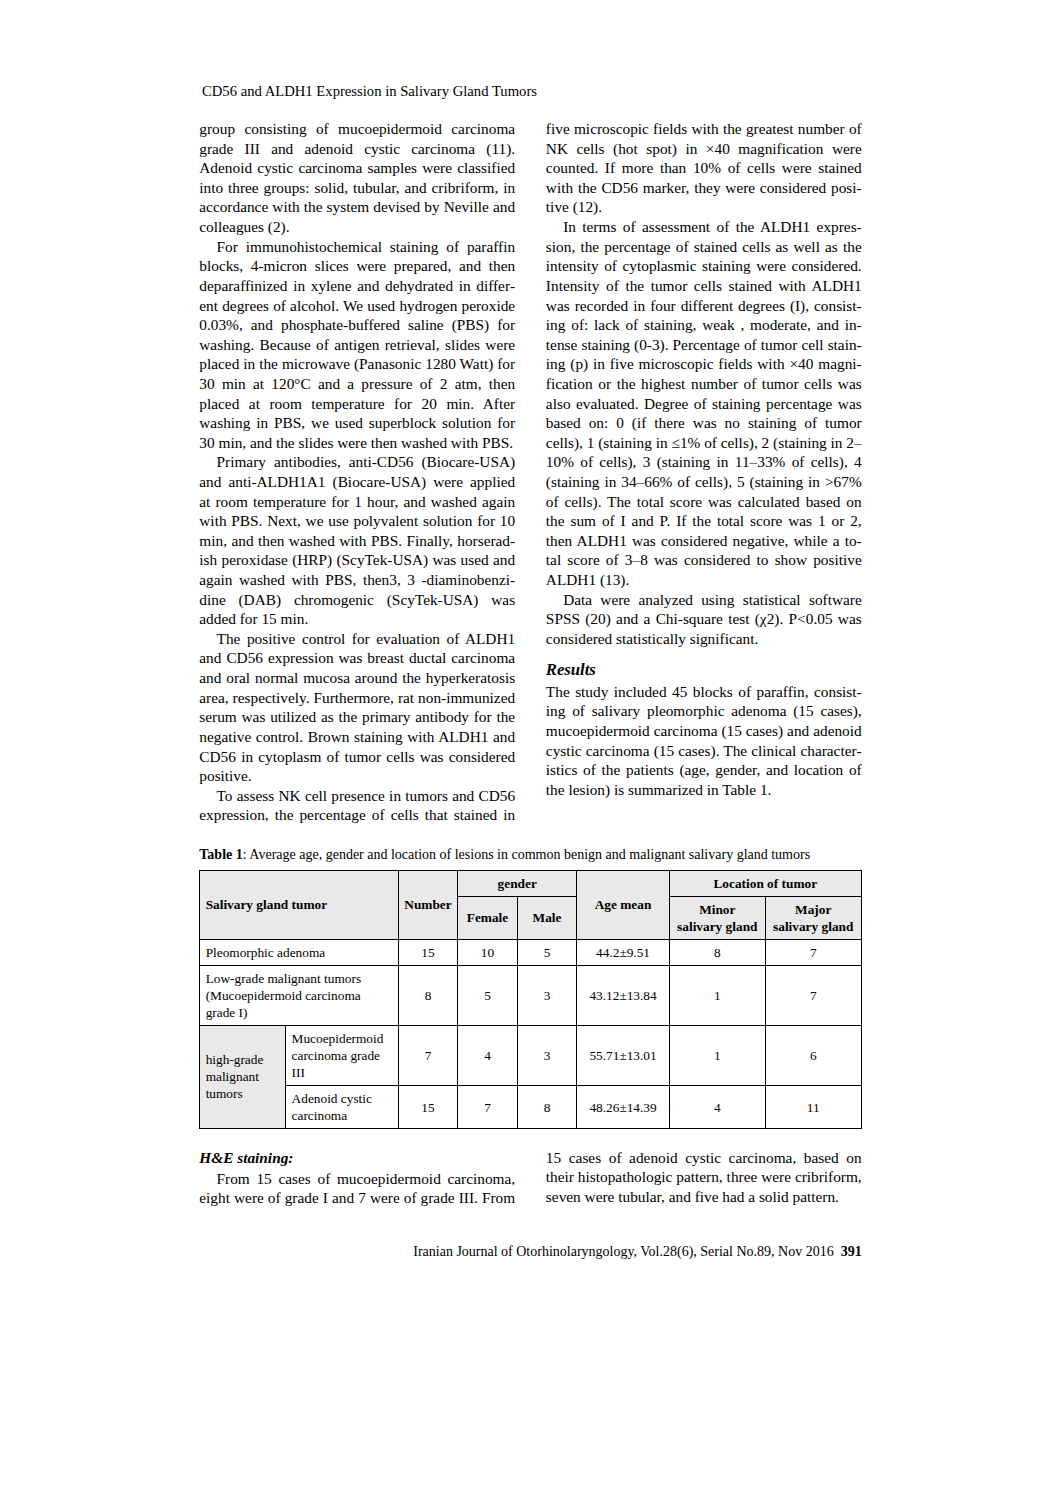CD56 and ALDH1 Expression in Salivary Gland Tumors
group consisting of mucoepidermoid carcinoma grade III and adenoid cystic carcinoma (11). Adenoid cystic carcinoma samples were classified into three groups: solid, tubular, and cribriform, in accordance with the system devised by Neville and colleagues (2).
For immunohistochemical staining of paraffin blocks, 4-micron slices were prepared, and then deparaffinized in xylene and dehydrated in different degrees of alcohol. We used hydrogen peroxide 0.03%, and phosphate-buffered saline (PBS) for washing. Because of antigen retrieval, slides were placed in the microwave (Panasonic 1280 Watt) for 30 min at 120°C and a pressure of 2 atm, then placed at room temperature for 20 min. After washing in PBS, we used superblock solution for 30 min, and the slides were then washed with PBS.
Primary antibodies, anti-CD56 (Biocare-USA) and anti-ALDH1A1 (Biocare-USA) were applied at room temperature for 1 hour, and washed again with PBS. Next, we use polyvalent solution for 10 min, and then washed with PBS. Finally, horseradish peroxidase (HRP) (ScyTek-USA) was used and again washed with PBS, then3, 3 -diaminobenzidine (DAB) chromogenic (ScyTek-USA) was added for 15 min.
The positive control for evaluation of ALDH1 and CD56 expression was breast ductal carcinoma and oral normal mucosa around the hyperkeratosis area, respectively. Furthermore, rat non-immunized serum was utilized as the primary antibody for the negative control. Brown staining with ALDH1 and CD56 in cytoplasm of tumor cells was considered positive.
To assess NK cell presence in tumors and CD56 expression, the percentage of cells that stained in five microscopic fields with the greatest number of NK cells (hot spot) in ×40 magnification were counted. If more than 10% of cells were stained with the CD56 marker, they were considered positive (12).
In terms of assessment of the ALDH1 expression, the percentage of stained cells as well as the intensity of cytoplasmic staining were considered. Intensity of the tumor cells stained with ALDH1 was recorded in four different degrees (I), consisting of: lack of staining, weak , moderate, and intense staining (0-3). Percentage of tumor cell staining (p) in five microscopic fields with ×40 magnification or the highest number of tumor cells was also evaluated. Degree of staining percentage was based on: 0 (if there was no staining of tumor cells), 1 (staining in ≤1% of cells), 2 (staining in 2–10% of cells), 3 (staining in 11–33% of cells), 4 (staining in 34–66% of cells), 5 (staining in >67% of cells). The total score was calculated based on the sum of I and P. If the total score was 1 or 2, then ALDH1 was considered negative, while a total score of 3–8 was considered to show positive ALDH1 (13).
Data were analyzed using statistical software SPSS (20) and a Chi-square test (χ2). P<0.05 was considered statistically significant.
Results
The study included 45 blocks of paraffin, consisting of salivary pleomorphic adenoma (15 cases), mucoepidermoid carcinoma (15 cases) and adenoid cystic carcinoma (15 cases). The clinical characteristics of the patients (age, gender, and location of the lesion) is summarized in Table 1.
Table 1: Average age, gender and location of lesions in common benign and malignant salivary gland tumors
| Salivary gland tumor | Number | gender | Age mean | Location of tumor |
| --- | --- | --- | --- | --- |
| Female | Male | Minor salivary gland | Major salivary gland |
| Pleomorphic adenoma | 15 | 10 | 5 | 44.2±9.51 | 8 | 7 |
| Low-grade malignant tumors (Mucoepidermoid carcinoma grade I) | 8 | 5 | 3 | 43.12±13.84 | 1 | 7 |
| high-grade malignant tumors | Mucoepidermoid carcinoma grade III | 7 | 4 | 3 | 55.71±13.01 | 1 | 6 |
| Adenoid cystic carcinoma | 15 | 7 | 8 | 48.26±14.39 | 4 | 11 |
H&E staining:
From 15 cases of mucoepidermoid carcinoma, eight were of grade I and 7 were of grade III. From 15 cases of adenoid cystic carcinoma, based on their histopathologic pattern, three were cribriform, seven were tubular, and five had a solid pattern.
Iranian Journal of Otorhinolaryngology, Vol.28(6), Serial No.89, Nov 2016 391